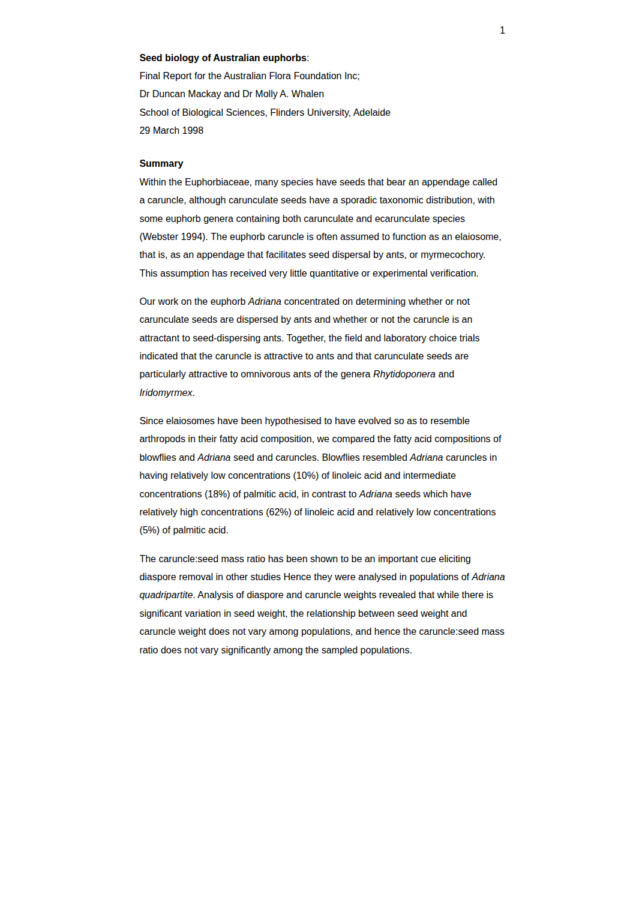1
Seed biology of Australian euphorbs:
Final Report for the Australian Flora Foundation Inc;
Dr Duncan Mackay and Dr Molly A. Whalen
School of Biological Sciences, Flinders University, Adelaide
29 March 1998
Summary
Within the Euphorbiaceae, many species have seeds that bear an appendage called a caruncle, although carunculate seeds have a sporadic taxonomic distribution, with some euphorb genera containing both carunculate and ecarunculate species (Webster 1994). The euphorb caruncle is often assumed to function as an elaiosome, that is, as an appendage that facilitates seed dispersal by ants, or myrmecochory. This assumption has received very little quantitative or experimental verification.
Our work on the euphorb Adriana concentrated on determining whether or not carunculate seeds are dispersed by ants and whether or not the caruncle is an attractant to seed-dispersing ants. Together, the field and laboratory choice trials indicated that the caruncle is attractive to ants and that carunculate seeds are particularly attractive to omnivorous ants of the genera Rhytidoponera and Iridomyrmex.
Since elaiosomes have been hypothesised to have evolved so as to resemble arthropods in their fatty acid composition, we compared the fatty acid compositions of blowflies and Adriana seed and caruncles. Blowflies resembled Adriana caruncles in having relatively low concentrations (10%) of linoleic acid and intermediate concentrations (18%) of palmitic acid, in contrast to Adriana seeds which have relatively high concentrations (62%) of linoleic acid and relatively low concentrations (5%) of palmitic acid.
The caruncle:seed mass ratio has been shown to be an important cue eliciting diaspore removal in other studies Hence they were analysed in populations of Adriana quadripartite. Analysis of diaspore and caruncle weights revealed that while there is significant variation in seed weight, the relationship between seed weight and caruncle weight does not vary among populations, and hence the caruncle:seed mass ratio does not vary significantly among the sampled populations.